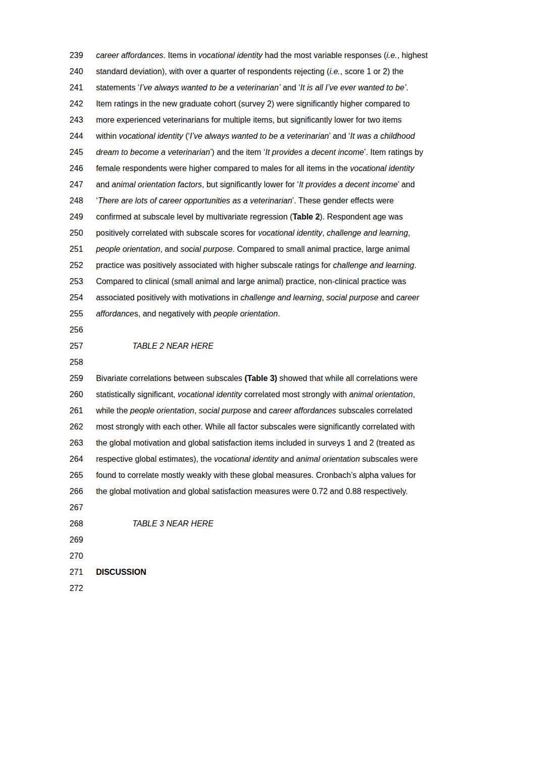239 career affordances. Items in vocational identity had the most variable responses (i.e., highest
240 standard deviation), with over a quarter of respondents rejecting (i.e., score 1 or 2) the
241 statements ‘I’ve always wanted to be a veterinarian’ and ‘It is all I’ve ever wanted to be’.
242 Item ratings in the new graduate cohort (survey 2) were significantly higher compared to
243 more experienced veterinarians for multiple items, but significantly lower for two items
244 within vocational identity (‘I’ve always wanted to be a veterinarian’ and ‘It was a childhood
245 dream to become a veterinarian’) and the item ‘It provides a decent income’. Item ratings by
246 female respondents were higher compared to males for all items in the vocational identity
247 and animal orientation factors, but significantly lower for ‘It provides a decent income’ and
248‘There are lots of career opportunities as a veterinarian’. These gender effects were
249 confirmed at subscale level by multivariate regression (Table 2). Respondent age was
250 positively correlated with subscale scores for vocational identity, challenge and learning,
251 people orientation, and social purpose. Compared to small animal practice, large animal
252 practice was positively associated with higher subscale ratings for challenge and learning.
253 Compared to clinical (small animal and large animal) practice, non-clinical practice was
254 associated positively with motivations in challenge and learning, social purpose and career
255 affordances, and negatively with people orientation.
256
257 TABLE 2 NEAR HERE
258
259 Bivariate correlations between subscales (Table 3) showed that while all correlations were
260 statistically significant, vocational identity correlated most strongly with animal orientation,
261 while the people orientation, social purpose and career affordances subscales correlated
262 most strongly with each other. While all factor subscales were significantly correlated with
263 the global motivation and global satisfaction items included in surveys 1 and 2 (treated as
264 respective global estimates), the vocational identity and animal orientation subscales were
265 found to correlate mostly weakly with these global measures. Cronbach’s alpha values for
266 the global motivation and global satisfaction measures were 0.72 and 0.88 respectively.
267
268 TABLE 3 NEAR HERE
269
270
271 DISCUSSION
272